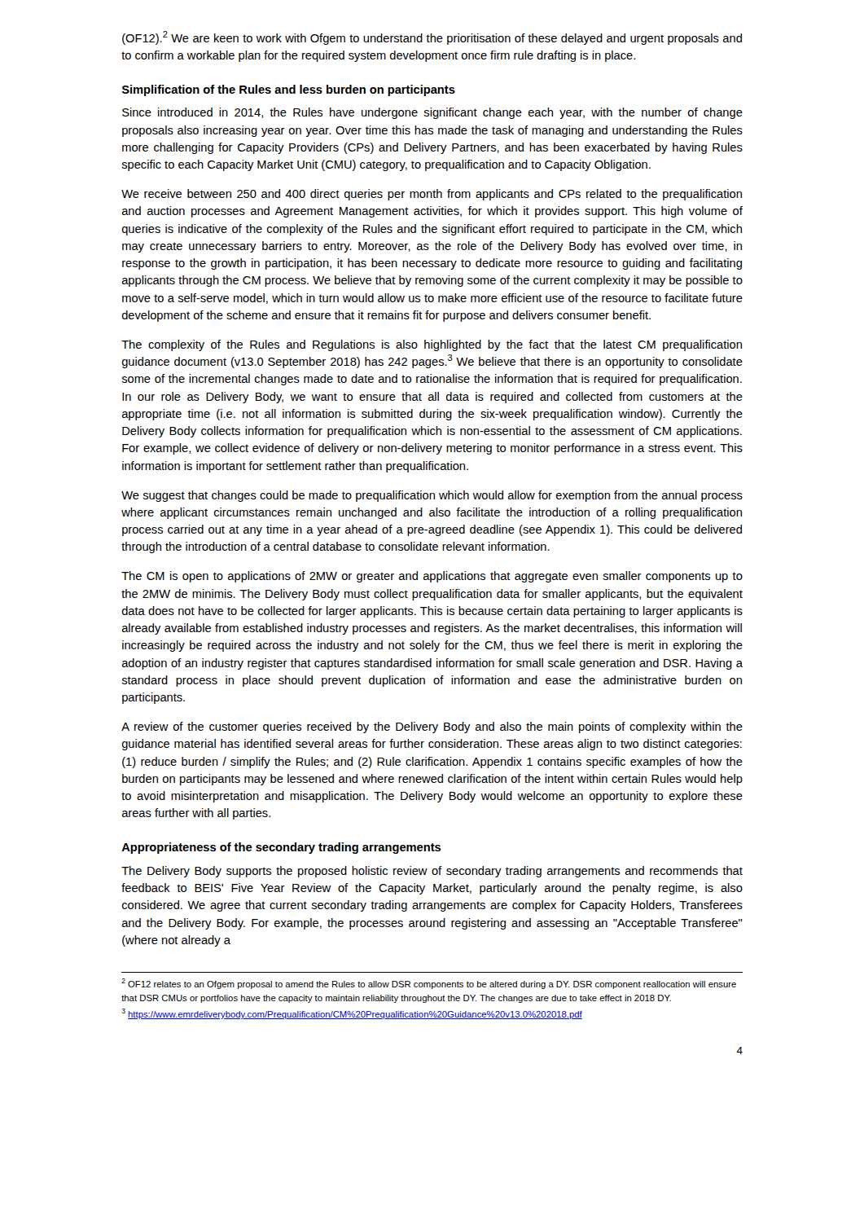(OF12).2 We are keen to work with Ofgem to understand the prioritisation of these delayed and urgent proposals and to confirm a workable plan for the required system development once firm rule drafting is in place.
Simplification of the Rules and less burden on participants
Since introduced in 2014, the Rules have undergone significant change each year, with the number of change proposals also increasing year on year. Over time this has made the task of managing and understanding the Rules more challenging for Capacity Providers (CPs) and Delivery Partners, and has been exacerbated by having Rules specific to each Capacity Market Unit (CMU) category, to prequalification and to Capacity Obligation.
We receive between 250 and 400 direct queries per month from applicants and CPs related to the prequalification and auction processes and Agreement Management activities, for which it provides support. This high volume of queries is indicative of the complexity of the Rules and the significant effort required to participate in the CM, which may create unnecessary barriers to entry. Moreover, as the role of the Delivery Body has evolved over time, in response to the growth in participation, it has been necessary to dedicate more resource to guiding and facilitating applicants through the CM process. We believe that by removing some of the current complexity it may be possible to move to a self-serve model, which in turn would allow us to make more efficient use of the resource to facilitate future development of the scheme and ensure that it remains fit for purpose and delivers consumer benefit.
The complexity of the Rules and Regulations is also highlighted by the fact that the latest CM prequalification guidance document (v13.0 September 2018) has 242 pages.3 We believe that there is an opportunity to consolidate some of the incremental changes made to date and to rationalise the information that is required for prequalification. In our role as Delivery Body, we want to ensure that all data is required and collected from customers at the appropriate time (i.e. not all information is submitted during the six-week prequalification window). Currently the Delivery Body collects information for prequalification which is non-essential to the assessment of CM applications. For example, we collect evidence of delivery or non-delivery metering to monitor performance in a stress event. This information is important for settlement rather than prequalification.
We suggest that changes could be made to prequalification which would allow for exemption from the annual process where applicant circumstances remain unchanged and also facilitate the introduction of a rolling prequalification process carried out at any time in a year ahead of a pre-agreed deadline (see Appendix 1). This could be delivered through the introduction of a central database to consolidate relevant information.
The CM is open to applications of 2MW or greater and applications that aggregate even smaller components up to the 2MW de minimis. The Delivery Body must collect prequalification data for smaller applicants, but the equivalent data does not have to be collected for larger applicants. This is because certain data pertaining to larger applicants is already available from established industry processes and registers. As the market decentralises, this information will increasingly be required across the industry and not solely for the CM, thus we feel there is merit in exploring the adoption of an industry register that captures standardised information for small scale generation and DSR. Having a standard process in place should prevent duplication of information and ease the administrative burden on participants.
A review of the customer queries received by the Delivery Body and also the main points of complexity within the guidance material has identified several areas for further consideration. These areas align to two distinct categories: (1) reduce burden / simplify the Rules; and (2) Rule clarification. Appendix 1 contains specific examples of how the burden on participants may be lessened and where renewed clarification of the intent within certain Rules would help to avoid misinterpretation and misapplication. The Delivery Body would welcome an opportunity to explore these areas further with all parties.
Appropriateness of the secondary trading arrangements
The Delivery Body supports the proposed holistic review of secondary trading arrangements and recommends that feedback to BEIS' Five Year Review of the Capacity Market, particularly around the penalty regime, is also considered. We agree that current secondary trading arrangements are complex for Capacity Holders, Transferees and the Delivery Body. For example, the processes around registering and assessing an "Acceptable Transferee" (where not already a
2 OF12 relates to an Ofgem proposal to amend the Rules to allow DSR components to be altered during a DY. DSR component reallocation will ensure that DSR CMUs or portfolios have the capacity to maintain reliability throughout the DY. The changes are due to take effect in 2018 DY.
3 https://www.emrdeliverybody.com/Prequalification/CM%20Prequalification%20Guidance%20v13.0%202018.pdf
4